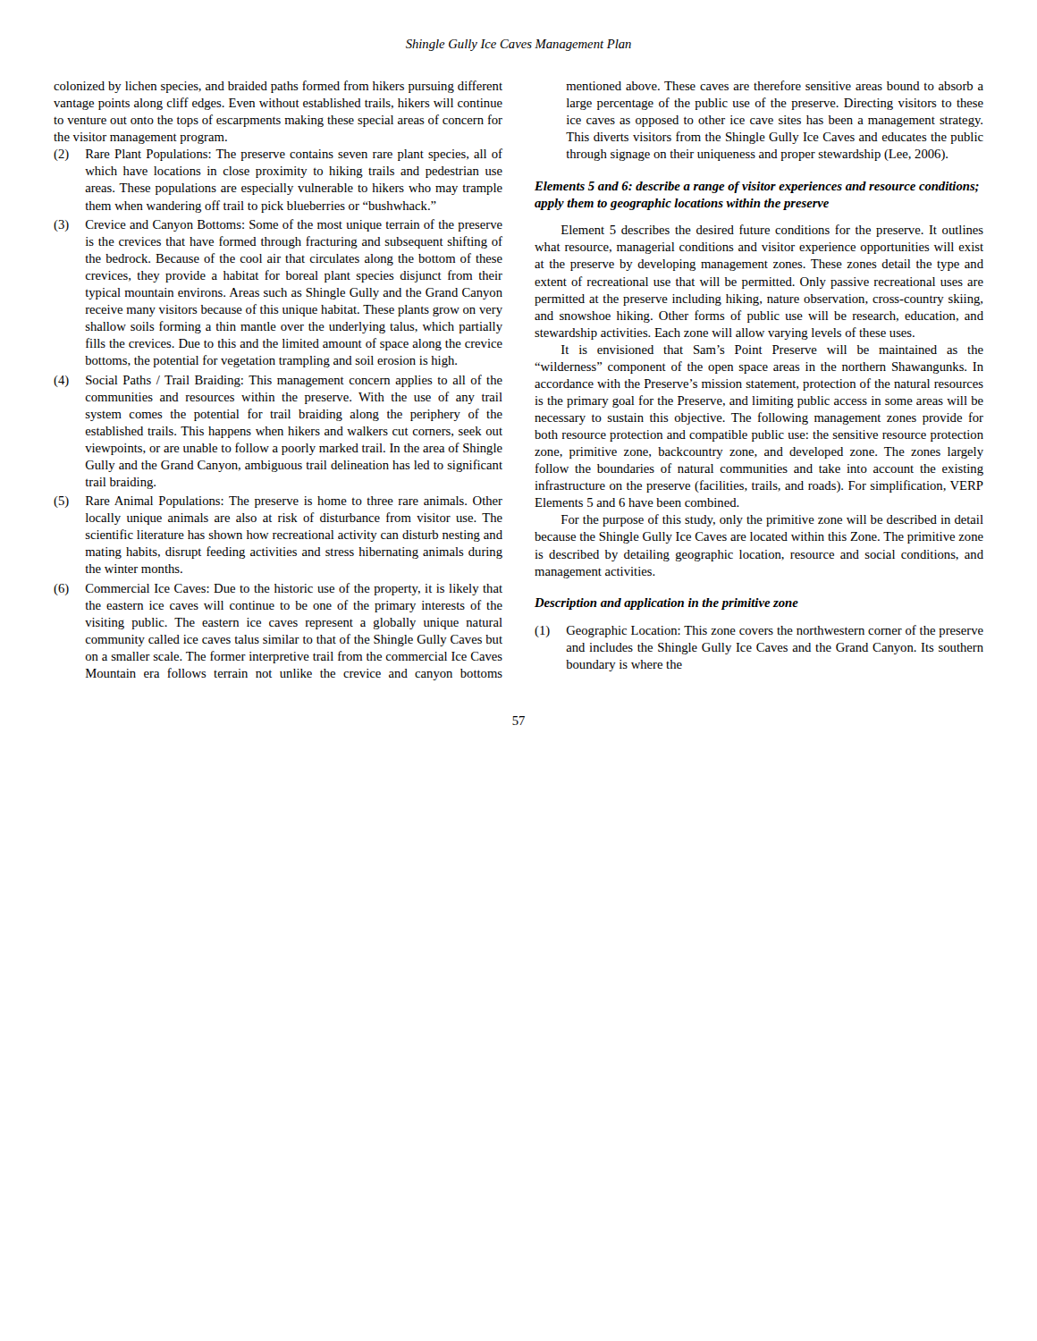Shingle Gully Ice Caves Management Plan
colonized by lichen species, and braided paths formed from hikers pursuing different vantage points along cliff edges. Even without established trails, hikers will continue to venture out onto the tops of escarpments making these special areas of concern for the visitor management program.
(2) Rare Plant Populations: The preserve contains seven rare plant species, all of which have locations in close proximity to hiking trails and pedestrian use areas. These populations are especially vulnerable to hikers who may trample them when wandering off trail to pick blueberries or “bushwhack.”
(3) Crevice and Canyon Bottoms: Some of the most unique terrain of the preserve is the crevices that have formed through fracturing and subsequent shifting of the bedrock. Because of the cool air that circulates along the bottom of these crevices, they provide a habitat for boreal plant species disjunct from their typical mountain environs. Areas such as Shingle Gully and the Grand Canyon receive many visitors because of this unique habitat. These plants grow on very shallow soils forming a thin mantle over the underlying talus, which partially fills the crevices. Due to this and the limited amount of space along the crevice bottoms, the potential for vegetation trampling and soil erosion is high.
(4) Social Paths / Trail Braiding: This management concern applies to all of the communities and resources within the preserve. With the use of any trail system comes the potential for trail braiding along the periphery of the established trails. This happens when hikers and walkers cut corners, seek out viewpoints, or are unable to follow a poorly marked trail. In the area of Shingle Gully and the Grand Canyon, ambiguous trail delineation has led to significant trail braiding.
(5) Rare Animal Populations: The preserve is home to three rare animals. Other locally unique animals are also at risk of disturbance from visitor use. The scientific literature has shown how recreational activity can disturb nesting and mating habits, disrupt feeding activities and stress hibernating animals during the winter months.
(6) Commercial Ice Caves: Due to the historic use of the property, it is likely that the eastern ice caves will continue to be one of the primary interests of the visiting public. The eastern ice caves represent a globally unique natural community called ice caves talus similar to that of the Shingle Gully Caves but on a smaller scale. The former interpretive trail from the commercial Ice Caves Mountain era follows terrain not unlike the crevice and canyon bottoms mentioned above. These caves are therefore sensitive areas bound to absorb a large percentage of the public use of the preserve. Directing visitors to these ice caves as opposed to other ice cave sites has been a management strategy. This diverts visitors from the Shingle Gully Ice Caves and educates the public through signage on their uniqueness and proper stewardship (Lee, 2006).
Elements 5 and 6: describe a range of visitor experiences and resource conditions; apply them to geographic locations within the preserve
Element 5 describes the desired future conditions for the preserve. It outlines what resource, managerial conditions and visitor experience opportunities will exist at the preserve by developing management zones. These zones detail the type and extent of recreational use that will be permitted. Only passive recreational uses are permitted at the preserve including hiking, nature observation, cross-country skiing, and snowshoe hiking. Other forms of public use will be research, education, and stewardship activities. Each zone will allow varying levels of these uses.
It is envisioned that Sam’s Point Preserve will be maintained as the “wilderness” component of the open space areas in the northern Shawangunks. In accordance with the Preserve’s mission statement, protection of the natural resources is the primary goal for the Preserve, and limiting public access in some areas will be necessary to sustain this objective. The following management zones provide for both resource protection and compatible public use: the sensitive resource protection zone, primitive zone, backcountry zone, and developed zone. The zones largely follow the boundaries of natural communities and take into account the existing infrastructure on the preserve (facilities, trails, and roads). For simplification, VERP Elements 5 and 6 have been combined.
For the purpose of this study, only the primitive zone will be described in detail because the Shingle Gully Ice Caves are located within this Zone. The primitive zone is described by detailing geographic location, resource and social conditions, and management activities.
Description and application in the primitive zone
(1) Geographic Location: This zone covers the northwestern corner of the preserve and includes the Shingle Gully Ice Caves and the Grand Canyon. Its southern boundary is where the
57